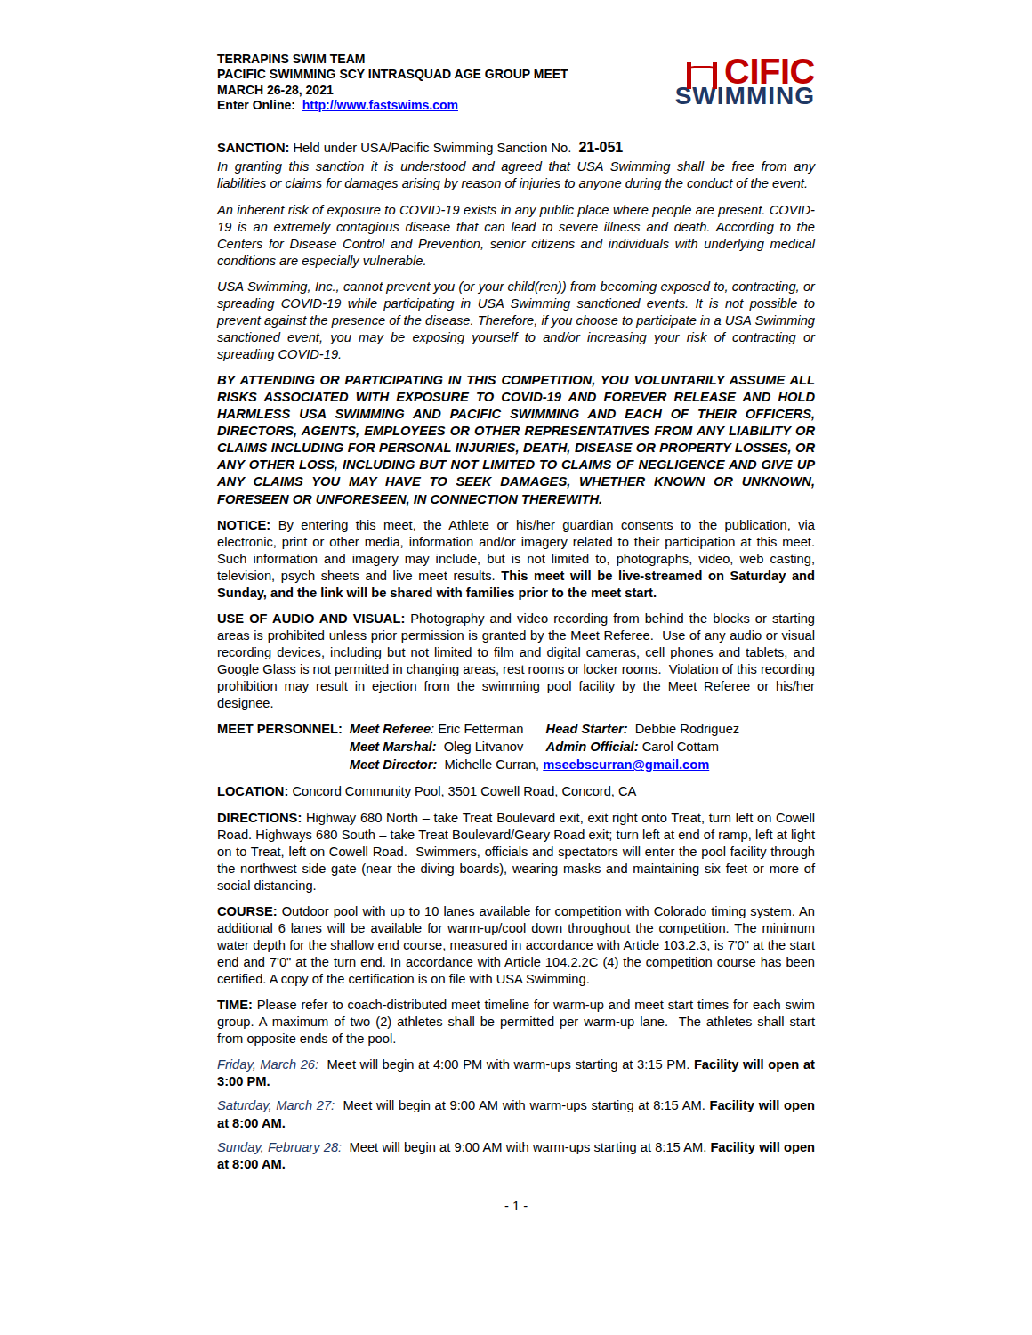TERRAPINS SWIM TEAM
PACIFIC SWIMMING SCY INTRASQUAD AGE GROUP MEET
MARCH 26-28, 2021
Enter Online: http://www.fastswims.com
CIFIC SWIMMING
SANCTION: Held under USA/Pacific Swimming Sanction No. 21-051
In granting this sanction it is understood and agreed that USA Swimming shall be free from any liabilities or claims for damages arising by reason of injuries to anyone during the conduct of the event.
An inherent risk of exposure to COVID-19 exists in any public place where people are present. COVID-19 is an extremely contagious disease that can lead to severe illness and death. According to the Centers for Disease Control and Prevention, senior citizens and individuals with underlying medical conditions are especially vulnerable.
USA Swimming, Inc., cannot prevent you (or your child(ren)) from becoming exposed to, contracting, or spreading COVID-19 while participating in USA Swimming sanctioned events. It is not possible to prevent against the presence of the disease. Therefore, if you choose to participate in a USA Swimming sanctioned event, you may be exposing yourself to and/or increasing your risk of contracting or spreading COVID-19.
BY ATTENDING OR PARTICIPATING IN THIS COMPETITION, YOU VOLUNTARILY ASSUME ALL RISKS ASSOCIATED WITH EXPOSURE TO COVID-19 AND FOREVER RELEASE AND HOLD HARMLESS USA SWIMMING AND PACIFIC SWIMMING AND EACH OF THEIR OFFICERS, DIRECTORS, AGENTS, EMPLOYEES OR OTHER REPRESENTATIVES FROM ANY LIABILITY OR CLAIMS INCLUDING FOR PERSONAL INJURIES, DEATH, DISEASE OR PROPERTY LOSSES, OR ANY OTHER LOSS, INCLUDING BUT NOT LIMITED TO CLAIMS OF NEGLIGENCE AND GIVE UP ANY CLAIMS YOU MAY HAVE TO SEEK DAMAGES, WHETHER KNOWN OR UNKNOWN, FORESEEN OR UNFORESEEN, IN CONNECTION THEREWITH.
NOTICE: By entering this meet, the Athlete or his/her guardian consents to the publication, via electronic, print or other media, information and/or imagery related to their participation at this meet. Such information and imagery may include, but is not limited to, photographs, video, web casting, television, psych sheets and live meet results. This meet will be live-streamed on Saturday and Sunday, and the link will be shared with families prior to the meet start.
USE OF AUDIO AND VISUAL: Photography and video recording from behind the blocks or starting areas is prohibited unless prior permission is granted by the Meet Referee. Use of any audio or visual recording devices, including but not limited to film and digital cameras, cell phones and tablets, and Google Glass is not permitted in changing areas, rest rooms or locker rooms. Violation of this recording prohibition may result in ejection from the swimming pool facility by the Meet Referee or his/her designee.
| MEET PERSONNEL: | Meet Referee : Eric Fetterman | Head Starter: Debbie Rodriguez |
| | Meet Marshal: Oleg Litvanov | Admin Official: Carol Cottam |
| | Meet Director: Michelle Curran, mseebscurran@gmail.com |
LOCATION: Concord Community Pool, 3501 Cowell Road, Concord, CA
DIRECTIONS: Highway 680 North – take Treat Boulevard exit, exit right onto Treat, turn left on Cowell Road. Highways 680 South – take Treat Boulevard/Geary Road exit; turn left at end of ramp, left at light on to Treat, left on Cowell Road. Swimmers, officials and spectators will enter the pool facility through the northwest side gate (near the diving boards), wearing masks and maintaining six feet or more of social distancing.
COURSE: Outdoor pool with up to 10 lanes available for competition with Colorado timing system. An additional 6 lanes will be available for warm-up/cool down throughout the competition. The minimum water depth for the shallow end course, measured in accordance with Article 103.2.3, is 7'0" at the start end and 7'0" at the turn end. In accordance with Article 104.2.2C (4) the competition course has been certified. A copy of the certification is on file with USA Swimming.
TIME: Please refer to coach-distributed meet timeline for warm-up and meet start times for each swim group. A maximum of two (2) athletes shall be permitted per warm-up lane. The athletes shall start from opposite ends of the pool.
Friday, March 26: Meet will begin at 4:00 PM with warm-ups starting at 3:15 PM. Facility will open at 3:00 PM.
Saturday, March 27: Meet will begin at 9:00 AM with warm-ups starting at 8:15 AM. Facility will open at 8:00 AM.
Sunday, February 28: Meet will begin at 9:00 AM with warm-ups starting at 8:15 AM. Facility will open at 8:00 AM.
- 1 -